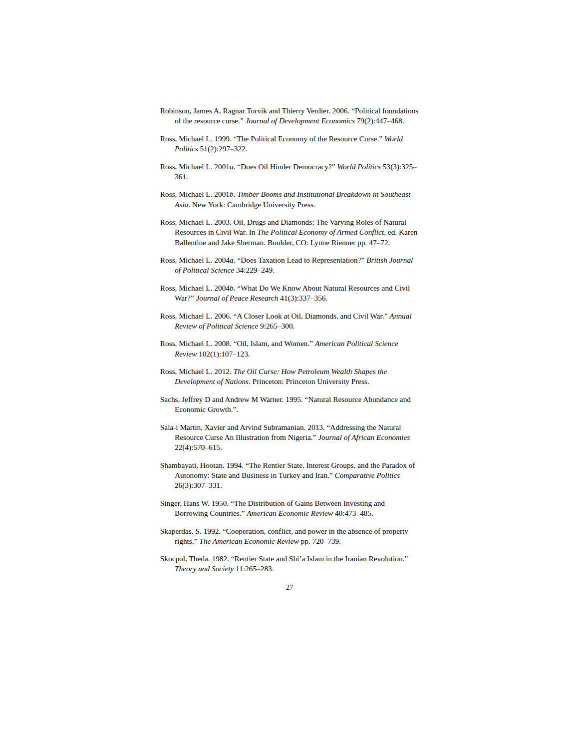Robinson, James A, Ragnar Torvik and Thierry Verdier. 2006. “Political foundations of the resource curse.” Journal of Development Economics 79(2):447–468.
Ross, Michael L. 1999. “The Political Economy of the Resource Curse.” World Politics 51(2):297–322.
Ross, Michael L. 2001a. “Does Oil Hinder Democracy?” World Politics 53(3):325–361.
Ross, Michael L. 2001b. Timber Booms and Institutional Breakdown in Southeast Asia. New York: Cambridge University Press.
Ross, Michael L. 2003. Oil, Drugs and Diamonds: The Varying Roles of Natural Resources in Civil War. In The Political Economy of Armed Conflict, ed. Karen Ballentine and Jake Sherman. Boulder, CO: Lynne Rienner pp. 47–72.
Ross, Michael L. 2004a. “Does Taxation Lead to Representation?” British Journal of Political Science 34:229–249.
Ross, Michael L. 2004b. “What Do We Know About Natural Resources and Civil War?” Journal of Peace Research 41(3):337–356.
Ross, Michael L. 2006. “A Closer Look at Oil, Diamonds, and Civil War.” Annual Review of Political Science 9:265–300.
Ross, Michael L. 2008. “Oil, Islam, and Women.” American Political Science Review 102(1):107–123.
Ross, Michael L. 2012. The Oil Curse: How Petroleum Wealth Shapes the Development of Nations. Princeton: Princeton University Press.
Sachs, Jeffrey D and Andrew M Warner. 1995. “Natural Resource Abundance and Economic Growth.”.
Sala-i Martin, Xavier and Arvind Subramanian. 2013. “Addressing the Natural Resource Curse An Illustration from Nigeria.” Journal of African Economies 22(4):570–615.
Shambayati, Hootan. 1994. “The Rentier State, Interest Groups, and the Paradox of Autonomy: State and Business in Turkey and Iran.” Comparative Politics 26(3):307–331.
Singer, Hans W. 1950. “The Distribution of Gains Between Investing and Borrowing Countries.” American Economic Review 40:473–485.
Skaperdas, S. 1992. “Cooperation, conflict, and power in the absence of property rights.” The American Economic Review pp. 720–739.
Skocpol, Theda. 1982. “Rentier State and Shi’a Islam in the Iranian Revolution.” Theory and Society 11:265–283.
27